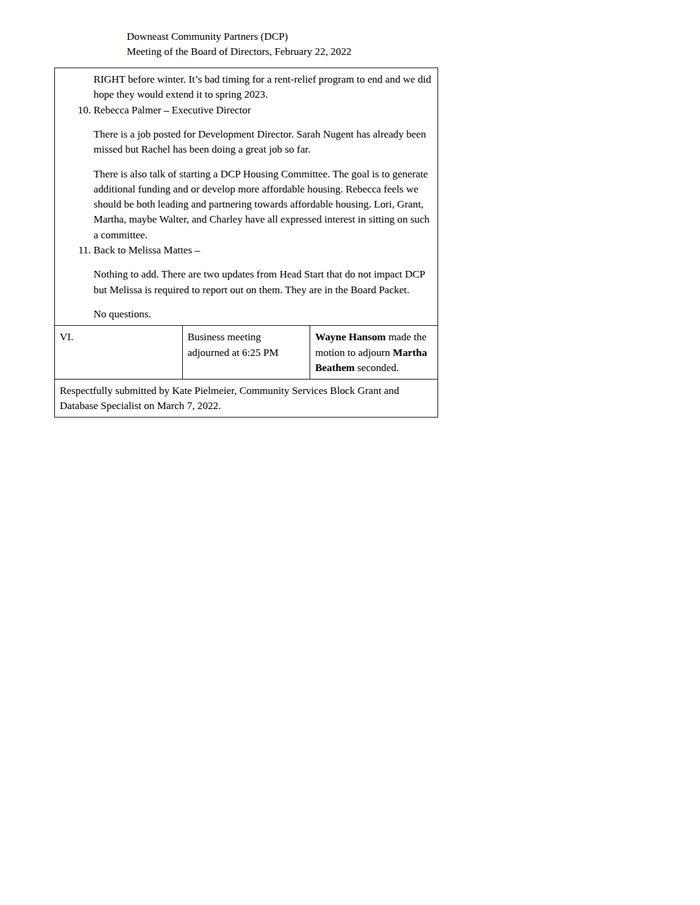Downeast Community Partners (DCP)
Meeting of the Board of Directors, February 22, 2022
| RIGHT before winter. It’s bad timing for a rent-relief program to end and we did hope they would extend it to spring 2023. Rebecca Palmer – Executive Director There is a job posted for Development Director. Sarah Nugent has already been missed but Rachel has been doing a great job so far. There is also talk of starting a DCP Housing Committee. The goal is to generate additional funding and or develop more affordable housing. Rebecca feels we should be both leading and partnering towards affordable housing. Lori, Grant, Martha, maybe Walter, and Charley have all expressed interest in sitting on such a committee. Back to Melissa Mattes – Nothing to add. There are two updates from Head Start that do not impact DCP but Melissa is required to report out on them. They are in the Board Packet. No questions. |
| VI. | Business meeting adjourned at 6:25 PM | Wayne Hansom made the motion to adjourn Martha Beathem seconded. |
| Respectfully submitted by Kate Pielmeier, Community Services Block Grant and Database Specialist on March 7, 2022. |